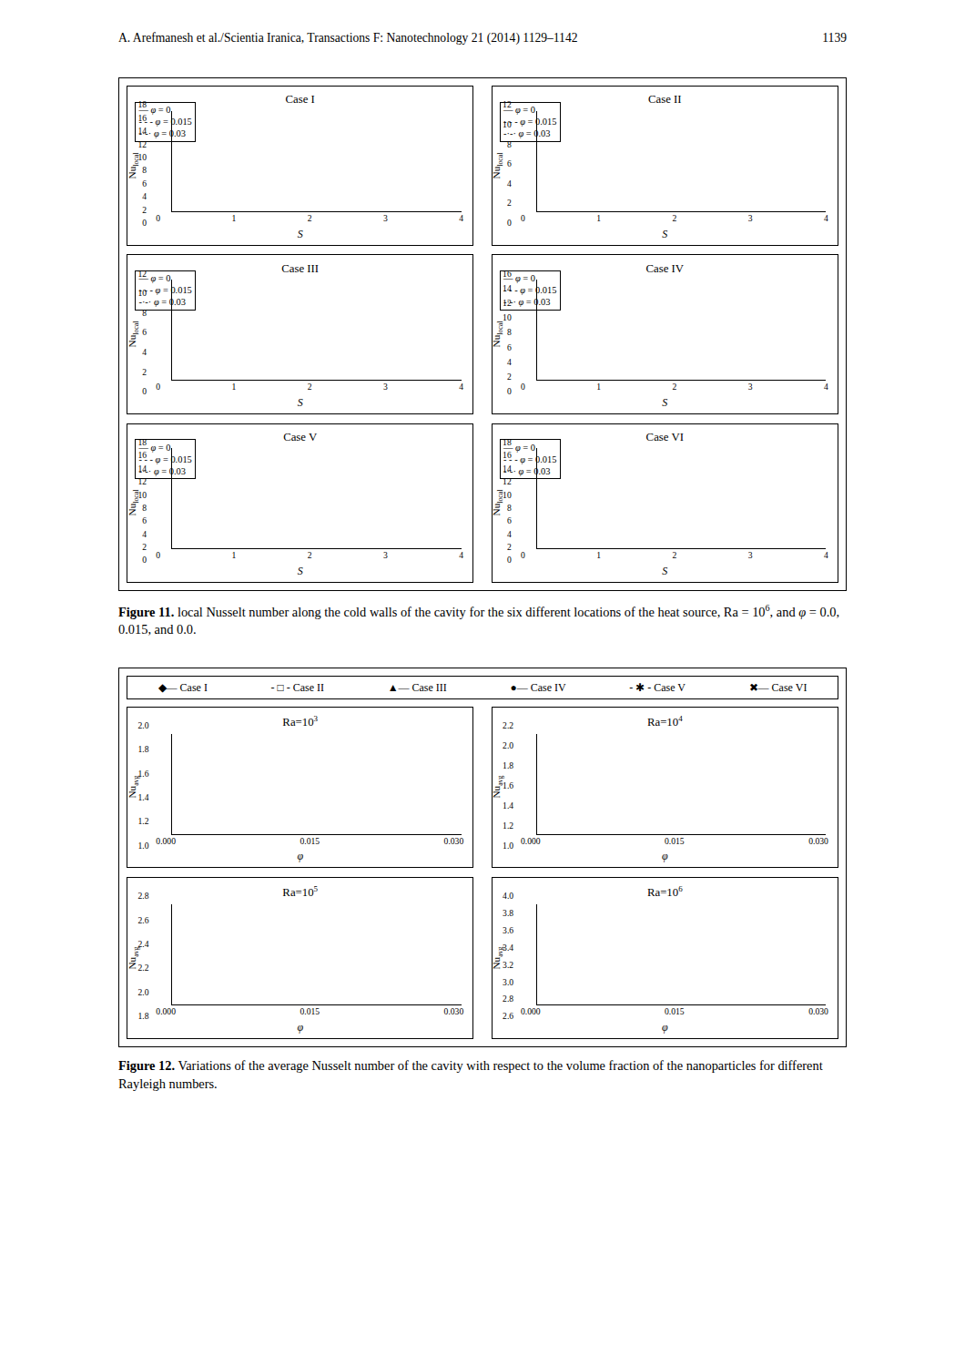A. Arefmanesh et al./Scientia Iranica, Transactions F: Nanotechnology 21 (2014) 1129–1142 1139
Case I
— φ = 0
- - - φ = 0.015
-·-· φ = 0.03
Nulocal
181614121086420
01234
S
Case II
— φ = 0
- - - φ = 0.015
-·-· φ = 0.03
Nulocal
121086420
01234
S
Case III
— φ = 0
- - - φ = 0.015
-·-· φ = 0.03
Nulocal
121086420
01234
S
Case IV
— φ = 0
- - - φ = 0.015
-·-· φ = 0.03
Nulocal
1614121086420
01234
S
Case V
— φ = 0
- - - φ = 0.015
-·-· φ = 0.03
Nulocal
181614121086420
01234
S
Case VI
— φ = 0
- - - φ = 0.015
-·-· φ = 0.03
Nulocal
181614121086420
01234
S
Figure 11. local Nusselt number along the cold walls of the cavity for the six different locations of the heat source, Ra = 106, and φ = 0.0, 0.015, and 0.0.
◆— Case I - □ - Case II ▲— Case III ●— Case IV - ✱ - Case V ✖— Case VI
Ra=103
Nuavg
2.01.81.61.41.21.0
0.0000.0150.030
φ
Ra=104
Nuavg
2.22.01.81.61.41.21.0
0.0000.0150.030
φ
Ra=105
Nuavg
2.82.62.42.22.01.8
0.0000.0150.030
φ
Ra=106
Nuavg
4.03.83.63.43.23.02.82.6
0.0000.0150.030
φ
Figure 12. Variations of the average Nusselt number of the cavity with respect to the volume fraction of the nanoparticles for different Rayleigh numbers.